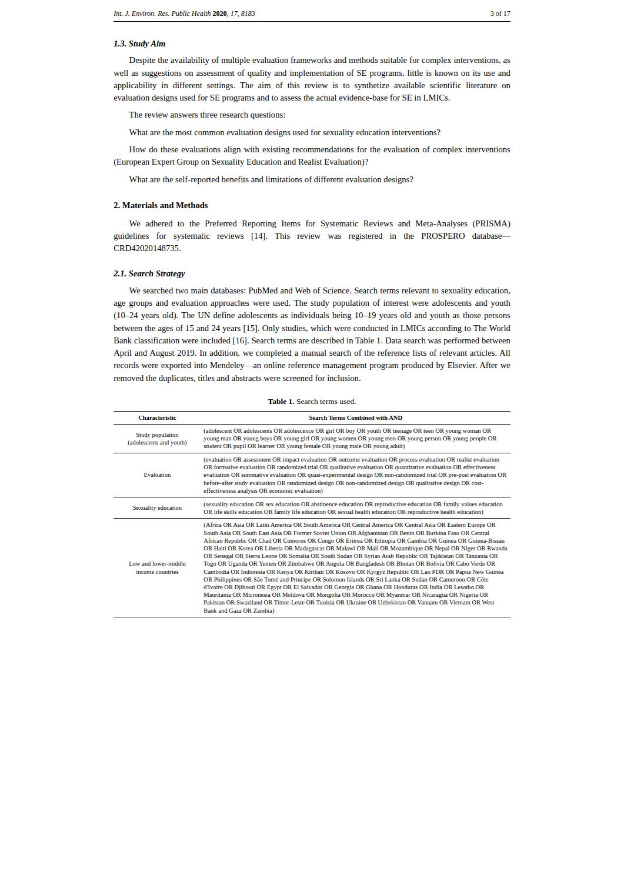Int. J. Environ. Res. Public Health 2020, 17, 8183 3 of 17
1.3. Study Aim
Despite the availability of multiple evaluation frameworks and methods suitable for complex interventions, as well as suggestions on assessment of quality and implementation of SE programs, little is known on its use and applicability in different settings. The aim of this review is to synthetize available scientific literature on evaluation designs used for SE programs and to assess the actual evidence-base for SE in LMICs.
The review answers three research questions:
What are the most common evaluation designs used for sexuality education interventions?
How do these evaluations align with existing recommendations for the evaluation of complex interventions (European Expert Group on Sexuality Education and Realist Evaluation)?
What are the self-reported benefits and limitations of different evaluation designs?
2. Materials and Methods
We adhered to the Preferred Reporting Items for Systematic Reviews and Meta-Analyses (PRISMA) guidelines for systematic reviews [14]. This review was registered in the PROSPERO database—CRD42020148735.
2.1. Search Strategy
We searched two main databases: PubMed and Web of Science. Search terms relevant to sexuality education, age groups and evaluation approaches were used. The study population of interest were adolescents and youth (10–24 years old). The UN define adolescents as individuals being 10–19 years old and youth as those persons between the ages of 15 and 24 years [15]. Only studies, which were conducted in LMICs according to The World Bank classification were included [16]. Search terms are described in Table 1. Data search was performed between April and August 2019. In addition, we completed a manual search of the reference lists of relevant articles. All records were exported into Mendeley—an online reference management program produced by Elsevier. After we removed the duplicates, titles and abstracts were screened for inclusion.
Table 1. Search terms used.
| Characteristic | Search Terms Combined with AND |
| --- | --- |
| Study population (adolescents and youth) | (adolescent OR adolescents OR adolescence OR girl OR boy OR youth OR teenage OR teen OR young woman OR young man OR young boys OR young girl OR young women OR young men OR young person OR young people OR student OR pupil OR learner OR young female OR young male OR young adult) |
| Evaluation | (evaluation OR assessment OR impact evaluation OR outcome evaluation OR process evaluation OR realist evaluation OR formative evaluation OR randomized trial OR qualitative evaluation OR quantitative evaluation OR effectiveness evaluation OR summative evaluation OR quasi-experimental design OR non-randomized trial OR pre-post evaluation OR before-after study evaluation OR randomized design OR non-randomized design OR qualitative design OR cost-effectiveness analysis OR economic evaluation) |
| Sexuality education | (sexuality education OR sex education OR abstinence education OR reproductive education OR family values education OR life skills education OR family life education OR sexual health education OR reproductive health education) |
| Low and lower-middle income countries | (Africa OR Asia OR Latin America OR South America OR Central America OR Central Asia OR Eastern Europe OR South Asia OR South East Asia OR Former Soviet Union OR Afghanistan OR Benin OR Burkina Faso OR Central African Republic OR Chad OR Comoros OR Congo OR Eritrea OR Ethiopia OR Gambia OR Guinea OR Guinea-Bissau OR Haiti OR Korea OR Liberia OR Madagascar OR Malawi OR Mali OR Mozambique OR Nepal OR Niger OR Rwanda OR Senegal OR Sierra Leone OR Somalia OR South Sudan OR Syrian Arab Republic OR Tajikistan OR Tanzania OR Togo OR Uganda OR Yemen OR Zimbabwe OR Angola OR Bangladesh OR Bhutan OR Bolivia OR Cabo Verde OR Cambodia OR Indonesia OR Kenya OR Kiribati OR Kosovo OR Kyrgyz Republic OR Lao PDR OR Papua New Guinea OR Philippines OR São Tomé and Principe OR Solomon Islands OR Sri Lanka OR Sudan OR Cameroon OR Côte d'Ivoire OR Djibouti OR Egypt OR El Salvador OR Georgia OR Ghana OR Honduras OR India OR Lesotho OR Mauritania OR Micronesia OR Moldova OR Mongolia OR Morocco OR Myanmar OR Nicaragua OR Nigeria OR Pakistan OR Swaziland OR Timor-Leste OR Tunisia OR Ukraine OR Uzbekistan OR Vanuatu OR Vietnam OR West Bank and Gaza OR Zambia) |